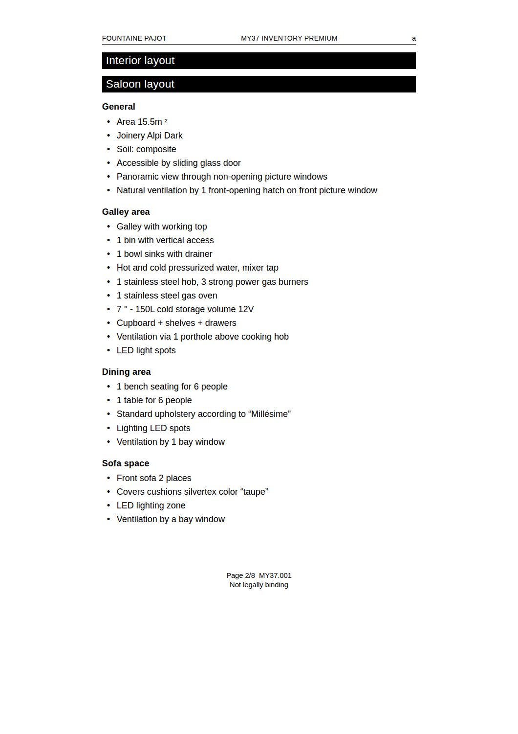FOUNTAINE PAJOT MY37 INVENTORY PREMIUM a
Interior layout
Saloon layout
General
Area 15.5m ²
Joinery Alpi Dark
Soil: composite
Accessible by sliding glass door
Panoramic view through non-opening picture windows
Natural ventilation by 1 front-opening hatch on front picture window
Galley area
Galley with working top
1 bin with vertical access
1 bowl sinks with drainer
Hot and cold pressurized water, mixer tap
1 stainless steel hob, 3 strong power gas burners
1 stainless steel gas oven
7 ° - 150L cold storage volume 12V
Cupboard + shelves + drawers
Ventilation via 1 porthole above cooking hob
LED light spots
Dining area
1 bench seating for 6 people
1 table for 6 people
Standard upholstery according to “Millésime”
Lighting LED spots
Ventilation by 1 bay window
Sofa space
Front sofa 2 places
Covers cushions silvertex color “taupe”
LED lighting zone
Ventilation by a bay window
Page 2/8 MY37.001
Not legally binding